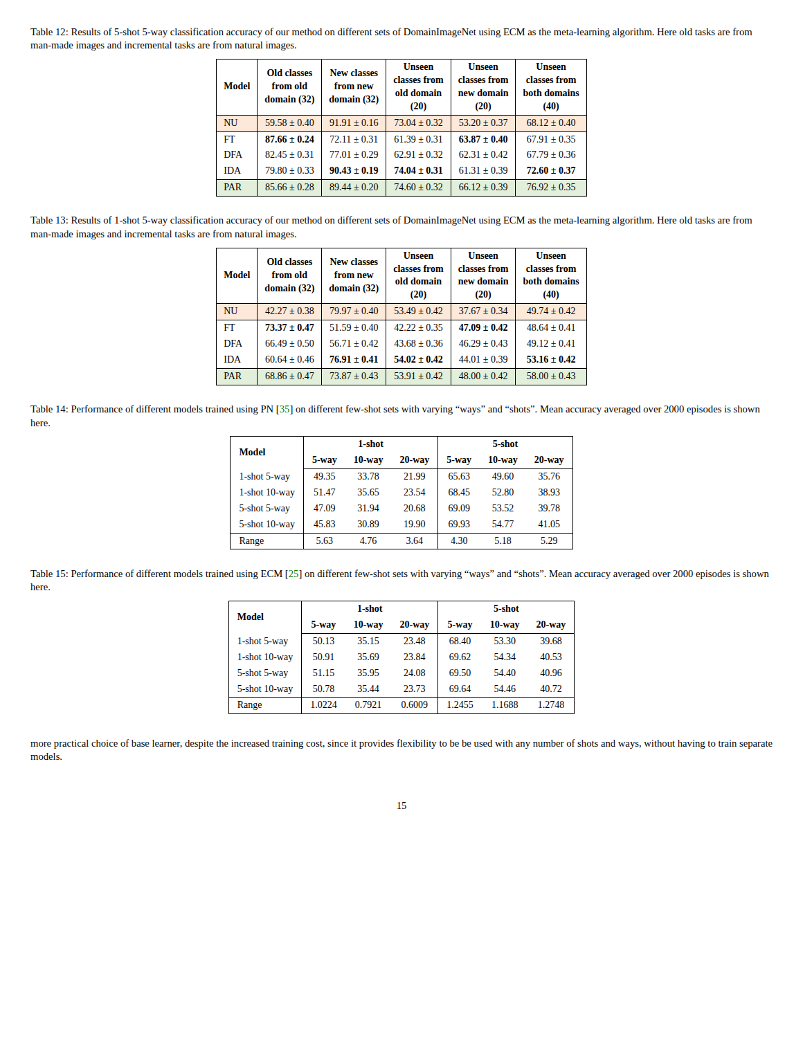Table 12: Results of 5-shot 5-way classification accuracy of our method on different sets of DomainImageNet using ECM as the meta-learning algorithm. Here old tasks are from man-made images and incremental tasks are from natural images.
| Model | Old classes from old domain (32) | New classes from new domain (32) | Unseen classes from old domain (20) | Unseen classes from new domain (20) | Unseen classes from both domains (40) |
| --- | --- | --- | --- | --- | --- |
| NU | 59.58 ± 0.40 | 91.91 ± 0.16 | 73.04 ± 0.32 | 53.20 ± 0.37 | 68.12 ± 0.40 |
| FT | 87.66 ± 0.24 | 72.11 ± 0.31 | 61.39 ± 0.31 | 63.87 ± 0.40 | 67.91 ± 0.35 |
| DFA | 82.45 ± 0.31 | 77.01 ± 0.29 | 62.91 ± 0.32 | 62.31 ± 0.42 | 67.79 ± 0.36 |
| IDA | 79.80 ± 0.33 | 90.43 ± 0.19 | 74.04 ± 0.31 | 61.31 ± 0.39 | 72.60 ± 0.37 |
| PAR | 85.66 ± 0.28 | 89.44 ± 0.20 | 74.60 ± 0.32 | 66.12 ± 0.39 | 76.92 ± 0.35 |
Table 13: Results of 1-shot 5-way classification accuracy of our method on different sets of DomainImageNet using ECM as the meta-learning algorithm. Here old tasks are from man-made images and incremental tasks are from natural images.
| Model | Old classes from old domain (32) | New classes from new domain (32) | Unseen classes from old domain (20) | Unseen classes from new domain (20) | Unseen classes from both domains (40) |
| --- | --- | --- | --- | --- | --- |
| NU | 42.27 ± 0.38 | 79.97 ± 0.40 | 53.49 ± 0.42 | 37.67 ± 0.34 | 49.74 ± 0.42 |
| FT | 73.37 ± 0.47 | 51.59 ± 0.40 | 42.22 ± 0.35 | 47.09 ± 0.42 | 48.64 ± 0.41 |
| DFA | 66.49 ± 0.50 | 56.71 ± 0.42 | 43.68 ± 0.36 | 46.29 ± 0.43 | 49.12 ± 0.41 |
| IDA | 60.64 ± 0.46 | 76.91 ± 0.41 | 54.02 ± 0.42 | 44.01 ± 0.39 | 53.16 ± 0.42 |
| PAR | 68.86 ± 0.47 | 73.87 ± 0.43 | 53.91 ± 0.42 | 48.00 ± 0.42 | 58.00 ± 0.43 |
Table 14: Performance of different models trained using PN [35] on different few-shot sets with varying “ways” and “shots”. Mean accuracy averaged over 2000 episodes is shown here.
| Model | 1-shot | 5-shot |
| --- | --- | --- |
| 5-way | 10-way | 20-way | 5-way | 10-way | 20-way |
| 1-shot 5-way | 49.35 | 33.78 | 21.99 | 65.63 | 49.60 | 35.76 |
| 1-shot 10-way | 51.47 | 35.65 | 23.54 | 68.45 | 52.80 | 38.93 |
| 5-shot 5-way | 47.09 | 31.94 | 20.68 | 69.09 | 53.52 | 39.78 |
| 5-shot 10-way | 45.83 | 30.89 | 19.90 | 69.93 | 54.77 | 41.05 |
| Range | 5.63 | 4.76 | 3.64 | 4.30 | 5.18 | 5.29 |
Table 15: Performance of different models trained using ECM [25] on different few-shot sets with varying “ways” and “shots”. Mean accuracy averaged over 2000 episodes is shown here.
| Model | 1-shot | 5-shot |
| --- | --- | --- |
| 5-way | 10-way | 20-way | 5-way | 10-way | 20-way |
| 1-shot 5-way | 50.13 | 35.15 | 23.48 | 68.40 | 53.30 | 39.68 |
| 1-shot 10-way | 50.91 | 35.69 | 23.84 | 69.62 | 54.34 | 40.53 |
| 5-shot 5-way | 51.15 | 35.95 | 24.08 | 69.50 | 54.40 | 40.96 |
| 5-shot 10-way | 50.78 | 35.44 | 23.73 | 69.64 | 54.46 | 40.72 |
| Range | 1.0224 | 0.7921 | 0.6009 | 1.2455 | 1.1688 | 1.2748 |
more practical choice of base learner, despite the increased training cost, since it provides flexibility to be be used with any number of shots and ways, without having to train separate models.
15